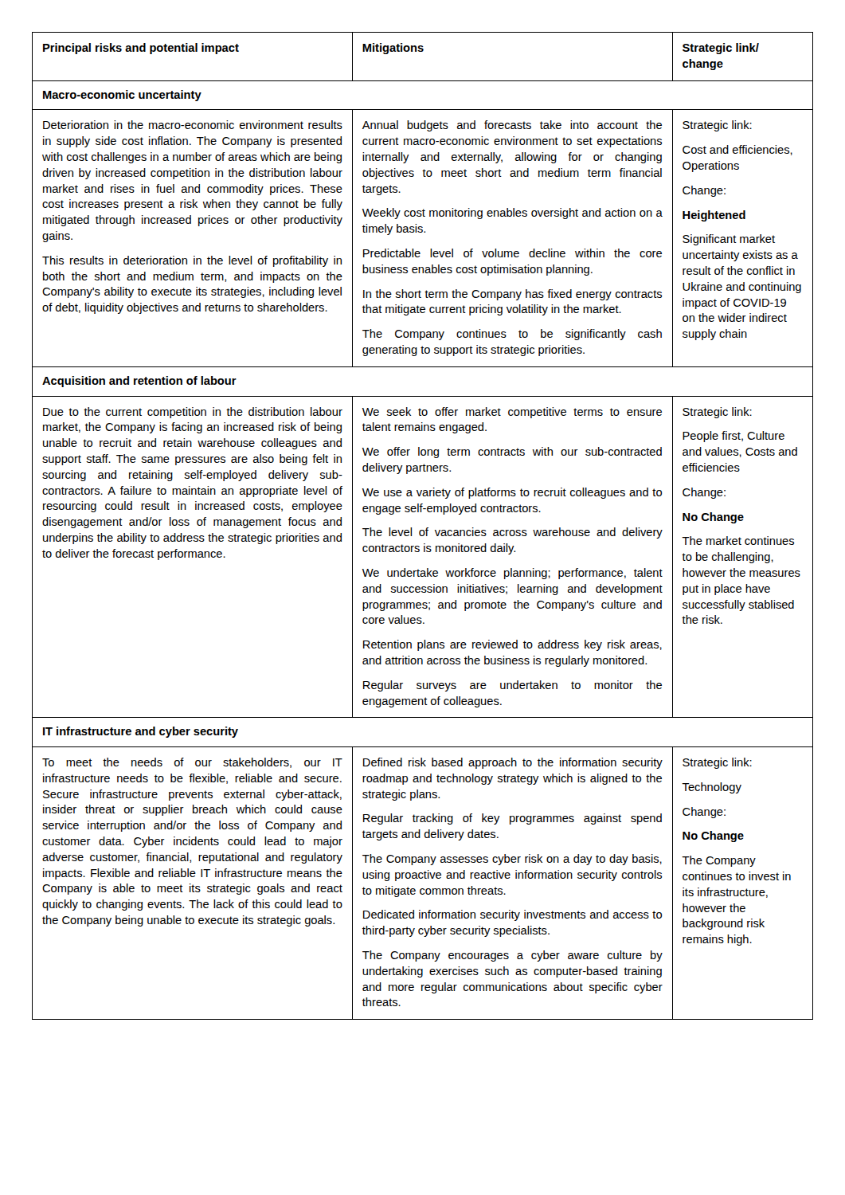| Principal risks and potential impact | Mitigations | Strategic link/ change |
| --- | --- | --- |
| Macro-economic uncertainty |
| Deterioration in the macro-economic environment results in supply side cost inflation. The Company is presented with cost challenges in a number of areas which are being driven by increased competition in the distribution labour market and rises in fuel and commodity prices. These cost increases present a risk when they cannot be fully mitigated through increased prices or other productivity gains. This results in deterioration in the level of profitability in both the short and medium term, and impacts on the Company's ability to execute its strategies, including level of debt, liquidity objectives and returns to shareholders. | Annual budgets and forecasts take into account the current macro-economic environment to set expectations internally and externally, allowing for or changing objectives to meet short and medium term financial targets. Weekly cost monitoring enables oversight and action on a timely basis. Predictable level of volume decline within the core business enables cost optimisation planning. In the short term the Company has fixed energy contracts that mitigate current pricing volatility in the market. The Company continues to be significantly cash generating to support its strategic priorities. | Strategic link: Cost and efficiencies, Operations Change: Heightened Significant market uncertainty exists as a result of the conflict in Ukraine and continuing impact of COVID-19 on the wider indirect supply chain |
| Acquisition and retention of labour |
| Due to the current competition in the distribution labour market, the Company is facing an increased risk of being unable to recruit and retain warehouse colleagues and support staff. The same pressures are also being felt in sourcing and retaining self-employed delivery sub-contractors. A failure to maintain an appropriate level of resourcing could result in increased costs, employee disengagement and/or loss of management focus and underpins the ability to address the strategic priorities and to deliver the forecast performance. | We seek to offer market competitive terms to ensure talent remains engaged. We offer long term contracts with our sub-contracted delivery partners. We use a variety of platforms to recruit colleagues and to engage self-employed contractors. The level of vacancies across warehouse and delivery contractors is monitored daily. We undertake workforce planning; performance, talent and succession initiatives; learning and development programmes; and promote the Company's culture and core values. Retention plans are reviewed to address key risk areas, and attrition across the business is regularly monitored. Regular surveys are undertaken to monitor the engagement of colleagues. | Strategic link: People first, Culture and values, Costs and efficiencies Change: No Change The market continues to be challenging, however the measures put in place have successfully stablised the risk. |
| IT infrastructure and cyber security |
| To meet the needs of our stakeholders, our IT infrastructure needs to be flexible, reliable and secure. Secure infrastructure prevents external cyber-attack, insider threat or supplier breach which could cause service interruption and/or the loss of Company and customer data. Cyber incidents could lead to major adverse customer, financial, reputational and regulatory impacts. Flexible and reliable IT infrastructure means the Company is able to meet its strategic goals and react quickly to changing events. The lack of this could lead to the Company being unable to execute its strategic goals. | Defined risk based approach to the information security roadmap and technology strategy which is aligned to the strategic plans. Regular tracking of key programmes against spend targets and delivery dates. The Company assesses cyber risk on a day to day basis, using proactive and reactive information security controls to mitigate common threats. Dedicated information security investments and access to third-party cyber security specialists. The Company encourages a cyber aware culture by undertaking exercises such as computer-based training and more regular communications about specific cyber threats. | Strategic link: Technology Change: No Change The Company continues to invest in its infrastructure, however the background risk remains high. |